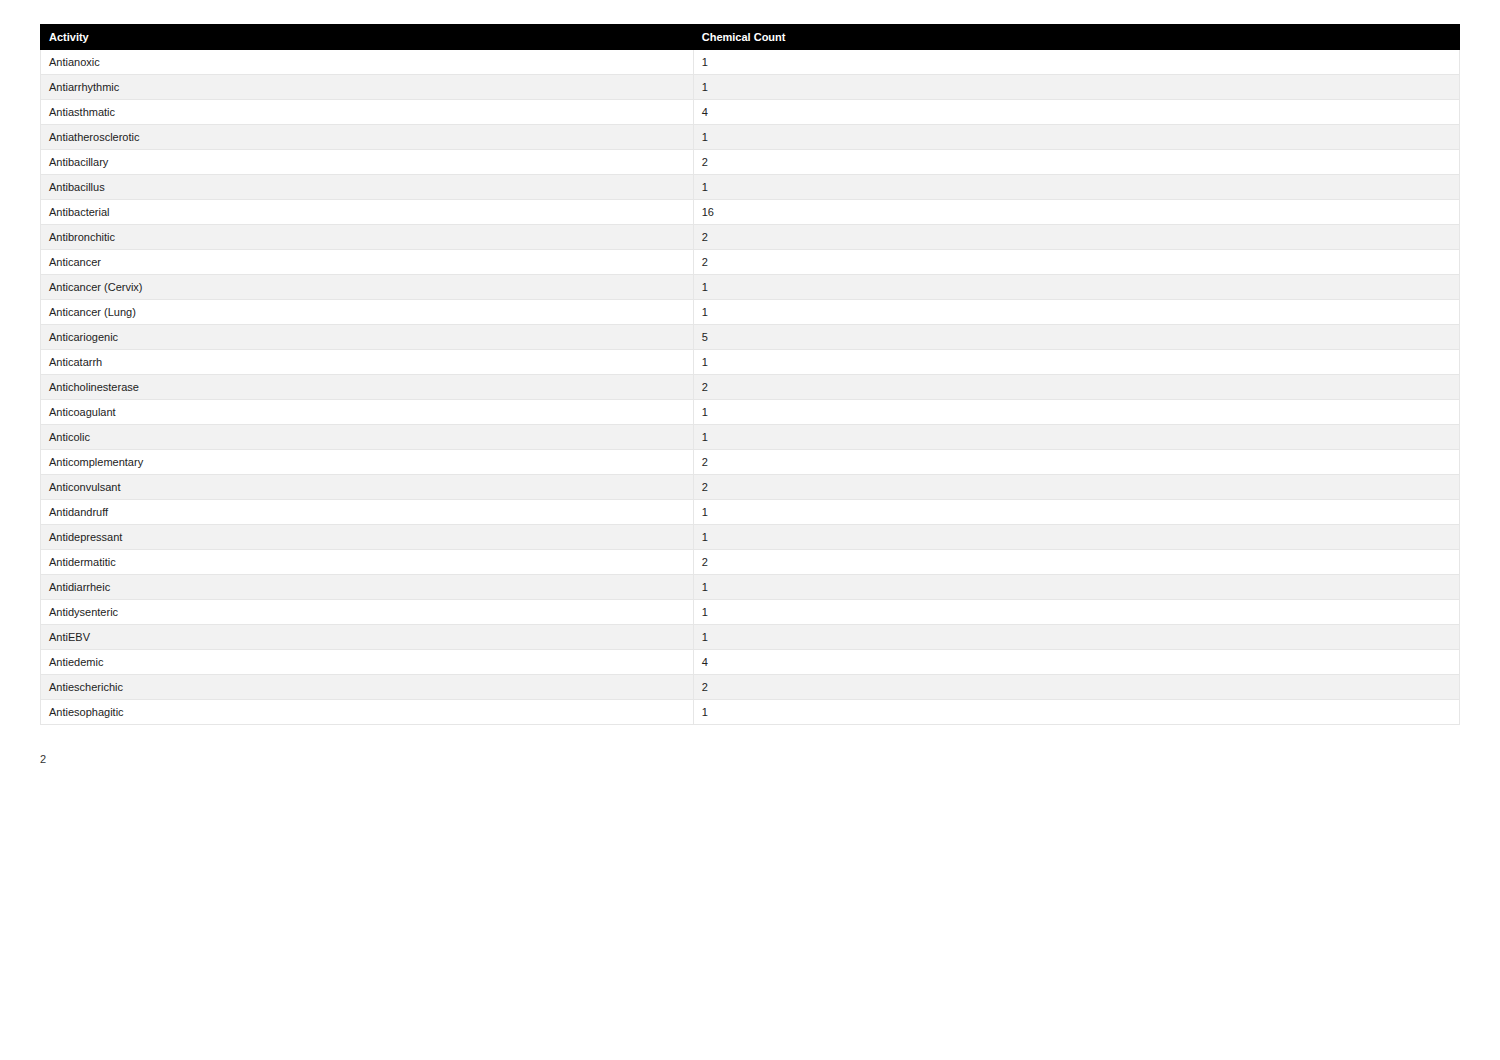| Activity | Chemical Count |
| --- | --- |
| Antianoxic | 1 |
| Antiarrhythmic | 1 |
| Antiasthmatic | 4 |
| Antiatherosclerotic | 1 |
| Antibacillary | 2 |
| Antibacillus | 1 |
| Antibacterial | 16 |
| Antibronchitic | 2 |
| Anticancer | 2 |
| Anticancer (Cervix) | 1 |
| Anticancer (Lung) | 1 |
| Anticariogenic | 5 |
| Anticatarrh | 1 |
| Anticholinesterase | 2 |
| Anticoagulant | 1 |
| Anticolic | 1 |
| Anticomplementary | 2 |
| Anticonvulsant | 2 |
| Antidandruff | 1 |
| Antidepressant | 1 |
| Antidermatitic | 2 |
| Antidiarrheic | 1 |
| Antidysenteric | 1 |
| AntiEBV | 1 |
| Antiedemic | 4 |
| Antiescherichic | 2 |
| Antiesophagitic | 1 |
2